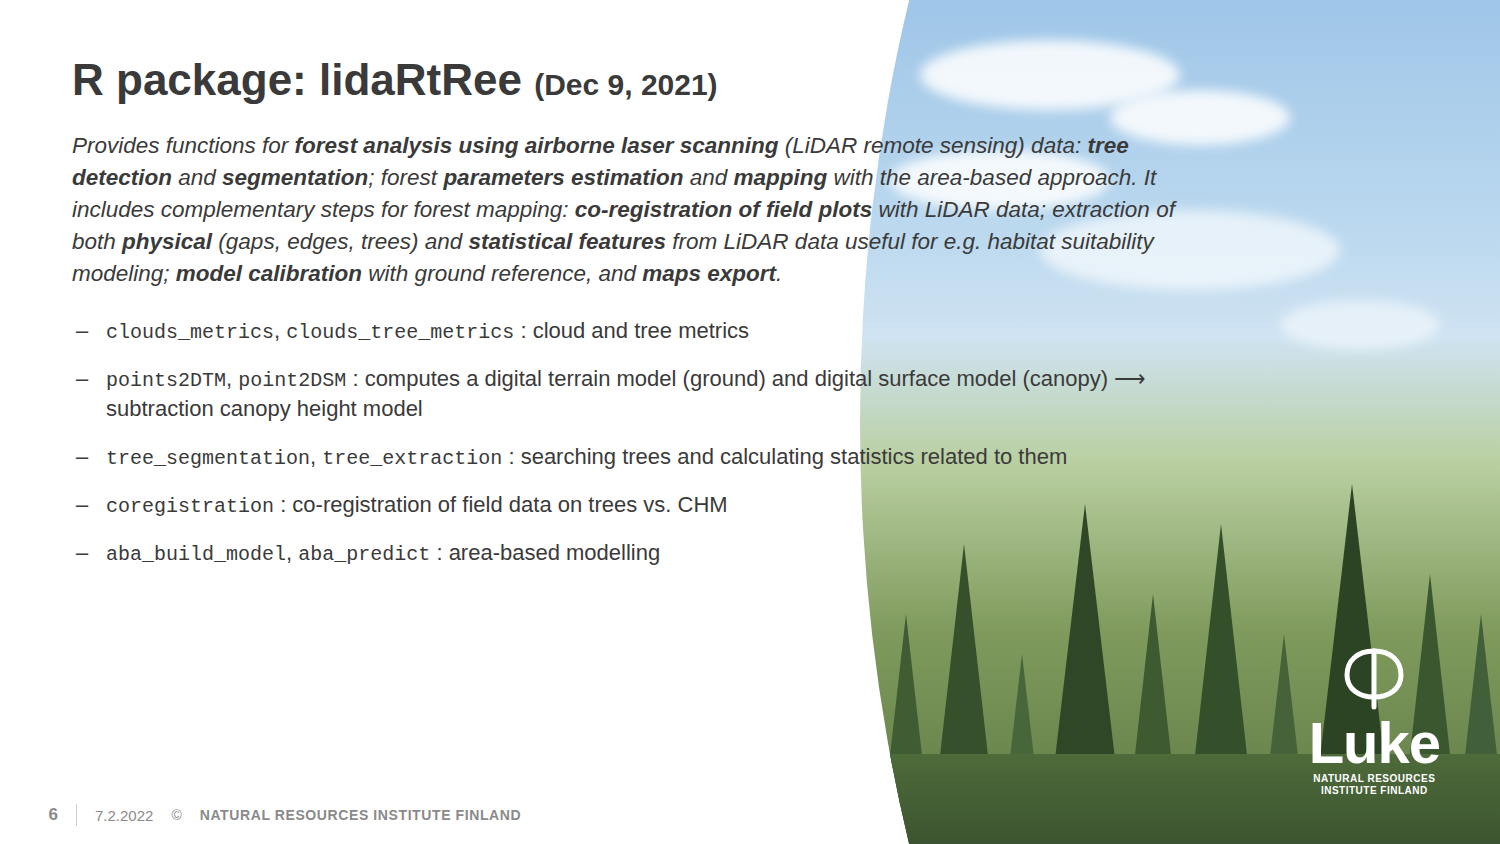Luke
NATURAL RESOURCES
INSTITUTE FINLAND
R package: lidaRtRee (Dec 9, 2021)
Provides functions for forest analysis using airborne laser scanning (LiDAR remote sensing) data: tree detection and segmentation; forest parameters estimation and mapping with the area-based approach. It includes complementary steps for forest mapping: co-registration of field plots with LiDAR data; extraction of both physical (gaps, edges, trees) and statistical features from LiDAR data useful for e.g. habitat suitability modeling; model calibration with ground reference, and maps export.
clouds_metrics, clouds_tree_metrics : cloud and tree metrics
points2DTM, point2DSM : computes a digital terrain model (ground) and digital surface model (canopy) ⟶ subtraction canopy height model
tree_segmentation, tree_extraction : searching trees and calculating statistics related to them
coregistration : co-registration of field data on trees vs. CHM
aba_build_model, aba_predict : area-based modelling
6 7.2.2022 © Natural Resources Institute Finland